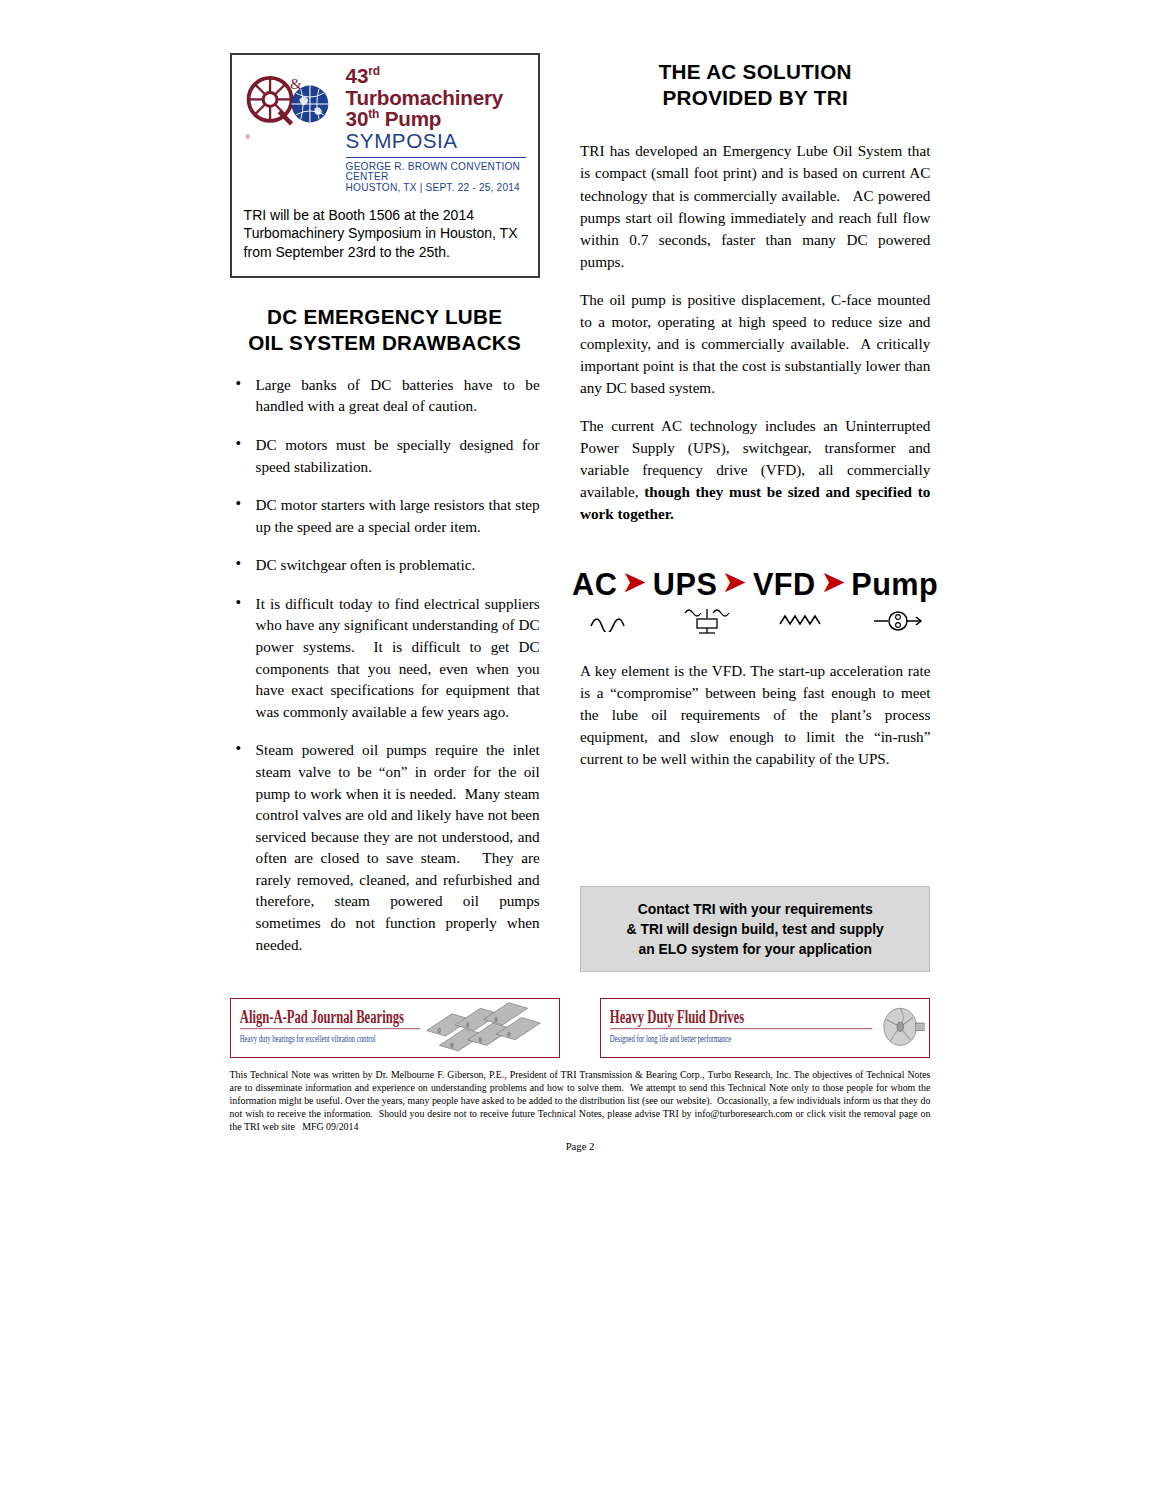& ®
43rd Turbomachinery
30th Pump SYMPOSIA
GEORGE R. BROWN CONVENTION CENTER
HOUSTON, TX | SEPT. 22 - 25, 2014
TRI will be at Booth 1506 at the 2014 Turbomachinery Symposium in Houston, TX from September 23rd to the 25th.
DC EMERGENCY LUBE
OIL SYSTEM DRAWBACKS
Large banks of DC batteries have to be handled with a great deal of caution.
DC motors must be specially designed for speed stabilization.
DC motor starters with large resistors that step up the speed are a special order item.
DC switchgear often is problematic.
It is difficult today to find electrical suppliers who have any significant understanding of DC power systems. It is difficult to get DC components that you need, even when you have exact specifications for equipment that was commonly available a few years ago.
Steam powered oil pumps require the inlet steam valve to be “on” in order for the oil pump to work when it is needed. Many steam control valves are old and likely have not been serviced because they are not understood, and often are closed to save steam. They are rarely removed, cleaned, and refurbished and therefore, steam powered oil pumps sometimes do not function properly when needed.
THE AC SOLUTION
PROVIDED BY TRI
TRI has developed an Emergency Lube Oil System that is compact (small foot print) and is based on current AC technology that is commercially available. AC powered pumps start oil flowing immediately and reach full flow within 0.7 seconds, faster than many DC powered pumps.
The oil pump is positive displacement, C-face mounted to a motor, operating at high speed to reduce size and complexity, and is commercially available. A critically important point is that the cost is substantially lower than any DC based system.
The current AC technology includes an Uninterrupted Power Supply (UPS), switchgear, transformer and variable frequency drive (VFD), all commercially available, though they must be sized and specified to work together.
AC ➤ UPS ➤ VFD ➤ Pump
A key element is the VFD. The start-up acceleration rate is a “compromise” between being fast enough to meet the lube oil requirements of the plant’s process equipment, and slow enough to limit the “in-rush” current to be well within the capability of the UPS.
Contact TRI with your requirements
& TRI will design build, test and supply
an ELO system for your application
Align-A-Pad Journal Bearings Heavy duty bearings for excellent vibration control
Heavy Duty Fluid Drives Designed for long life and better performance
This Technical Note was written by Dr. Melbourne F. Giberson, P.E., President of TRI Transmission & Bearing Corp., Turbo Research, Inc. The objectives of Technical Notes are to disseminate information and experience on understanding problems and how to solve them. We attempt to send this Technical Note only to those people for whom the information might be useful. Over the years, many people have asked to be added to the distribution list (see our website). Occasionally, a few individuals inform us that they do not wish to receive the information. Should you desire not to receive future Technical Notes, please advise TRI by info@turboresearch.com or click visit the removal page on the TRI web site MFG 09/2014
Page 2